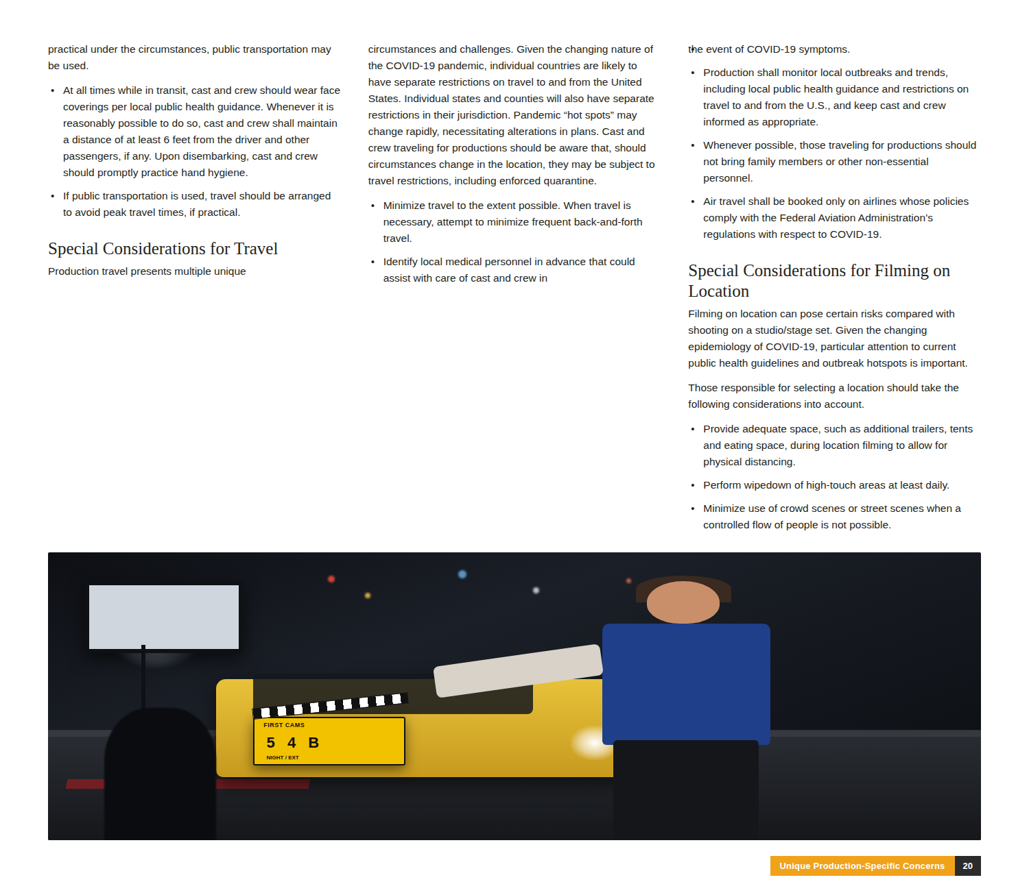practical under the circumstances, public transportation may be used.
At all times while in transit, cast and crew should wear face coverings per local public health guidance. Whenever it is reasonably possible to do so, cast and crew shall maintain a distance of at least 6 feet from the driver and other passengers, if any. Upon disembarking, cast and crew should promptly practice hand hygiene.
If public transportation is used, travel should be arranged to avoid peak travel times, if practical.
Special Considerations for Travel
Production travel presents multiple unique
circumstances and challenges. Given the changing nature of the COVID-19 pandemic, individual countries are likely to have separate restrictions on travel to and from the United States. Individual states and counties will also have separate restrictions in their jurisdiction. Pandemic “hot spots” may change rapidly, necessitating alterations in plans. Cast and crew traveling for productions should be aware that, should circumstances change in the location, they may be subject to travel restrictions, including enforced quarantine.
Minimize travel to the extent possible. When travel is necessary, attempt to minimize frequent back-and-forth travel.
Identify local medical personnel in advance that could assist with care of cast and crew in
the event of COVID-19 symptoms.
Production shall monitor local outbreaks and trends, including local public health guidance and restrictions on travel to and from the U.S., and keep cast and crew informed as appropriate.
Whenever possible, those traveling for productions should not bring family members or other non-essential personnel.
Air travel shall be booked only on airlines whose policies comply with the Federal Aviation Administration’s regulations with respect to COVID-19.
Special Considerations for Filming on Location
Filming on location can pose certain risks compared with shooting on a studio/stage set. Given the changing epidemiology of COVID-19, particular attention to current public health guidelines and outbreak hotspots is important.
Those responsible for selecting a location should take the following considerations into account.
Provide adequate space, such as additional trailers, tents and eating space, during location filming to allow for physical distancing.
Perform wipedown of high-touch areas at least daily.
Minimize use of crowd scenes or street scenes when a controlled flow of people is not possible.
FIRST CAMS
5 4 B
NIGHT / EXT
Unique Production-Specific Concerns
20